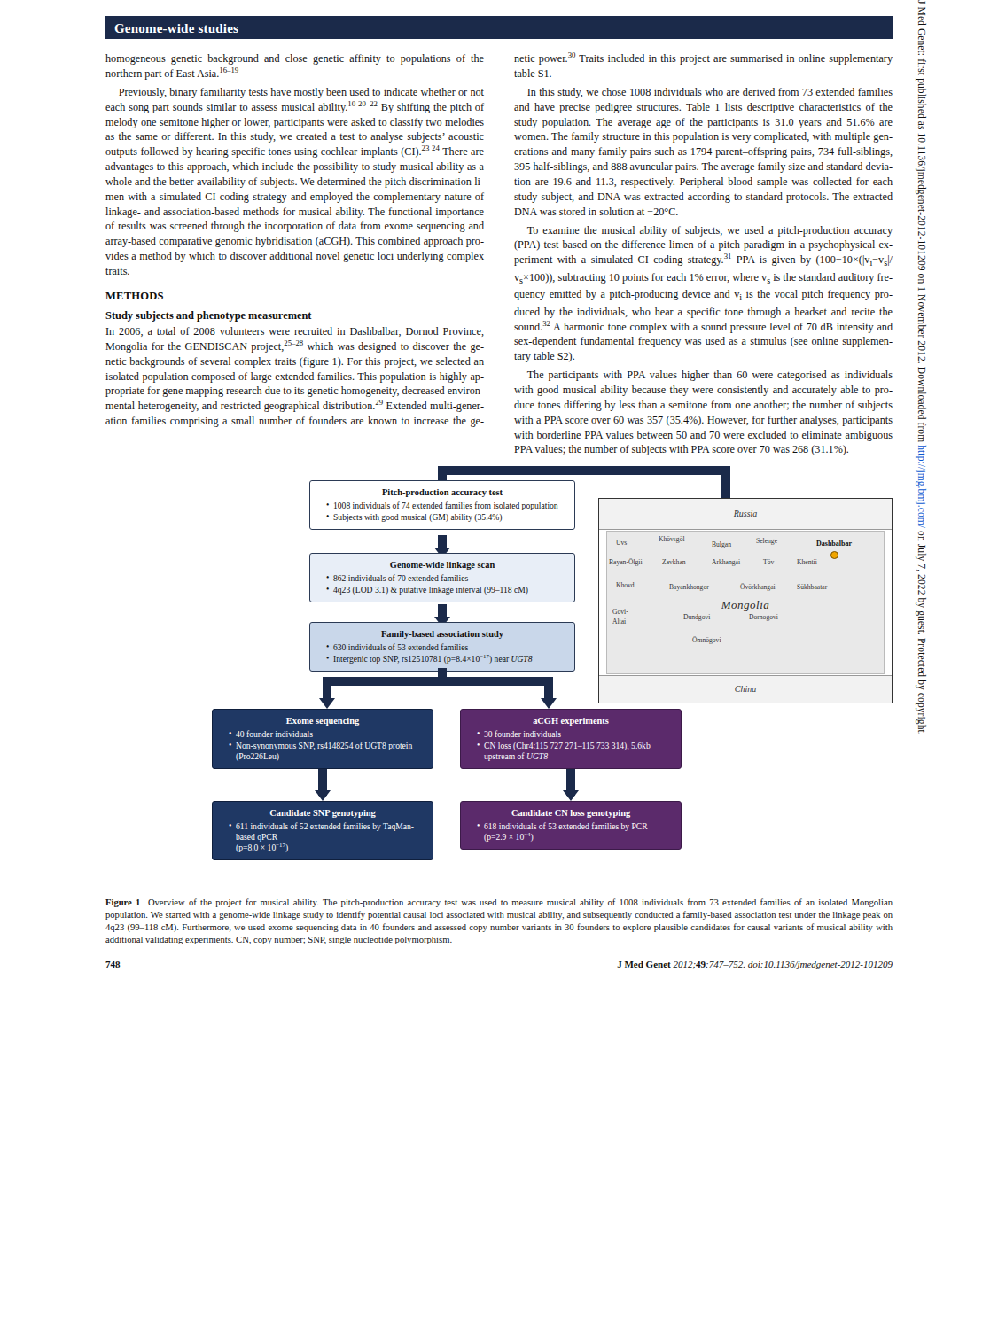J Med Genet: first published as 10.1136/jmedgenet-2012-101209 on 1 November 2012. Downloaded from http://jmg.bmj.com/ on July 7, 2022 by guest. Protected by copyright.
Genome-wide studies
homogeneous genetic background and close genetic affinity to populations of the northern part of East Asia.16–19
Previously, binary familiarity tests have mostly been used to indicate whether or not each song part sounds similar to assess musical ability.10 20–22 By shifting the pitch of melody one semitone higher or lower, participants were asked to classify two melodies as the same or different. In this study, we created a test to analyse subjects’ acoustic outputs followed by hearing specific tones using cochlear implants (CI).23 24 There are advantages to this approach, which include the possibility to study musical ability as a whole and the better availability of subjects. We determined the pitch discrimination limen with a simulated CI coding strategy and employed the complementary nature of linkage- and association-based methods for musical ability. The functional importance of results was screened through the incorporation of data from exome sequencing and array-based comparative genomic hybridisation (aCGH). This combined approach provides a method by which to discover additional novel genetic loci underlying complex traits.
Methods
Study subjects and phenotype measurement
In 2006, a total of 2008 volunteers were recruited in Dashbalbar, Dornod Province, Mongolia for the GENDISCAN project,25–28 which was designed to discover the genetic backgrounds of several complex traits (figure 1). For this project, we selected an isolated population composed of large extended families. This population is highly appropriate for gene mapping research due to its genetic homogeneity, decreased environmental heterogeneity, and restricted geographical distribution.29 Extended multi-generation families comprising a small number of founders are known to increase the genetic power.30 Traits included in this project are summarised in online supplementary table S1.
In this study, we chose 1008 individuals who are derived from 73 extended families and have precise pedigree structures. Table 1 lists descriptive characteristics of the study population. The average age of the participants is 31.0 years and 51.6% are women. The family structure in this population is very complicated, with multiple generations and many family pairs such as 1794 parent–offspring pairs, 734 full-siblings, 395 half-siblings, and 888 avuncular pairs. The average family size and standard deviation are 19.6 and 11.3, respectively. Peripheral blood sample was collected for each study subject, and DNA was extracted according to standard protocols. The extracted DNA was stored in solution at −20°C.
To examine the musical ability of subjects, we used a pitch-production accuracy (PPA) test based on the difference limen of a pitch paradigm in a psychophysical experiment with a simulated CI coding strategy.31 PPA is given by (100−10×(|vi−vs|/ vs×100)), subtracting 10 points for each 1% error, where vs is the standard auditory frequency emitted by a pitch-producing device and vi is the vocal pitch frequency produced by the individuals, who hear a specific tone through a headset and recite the sound.32 A harmonic tone complex with a sound pressure level of 70 dB intensity and sex-dependent fundamental frequency was used as a stimulus (see online supplementary table S2).
The participants with PPA values higher than 60 were categorised as individuals with good musical ability because they were consistently and accurately able to produce tones differing by less than a semitone from one another; the number of subjects with a PPA score over 60 was 357 (35.4%). However, for further analyses, participants with borderline PPA values between 50 and 70 were excluded to eliminate ambiguous PPA values; the number of subjects with PPA score over 70 was 268 (31.1%).
Pitch-production accuracy test
1008 individuals of 74 extended families from isolated population
Subjects with good musical (GM) ability (35.4%)
Genome-wide linkage scan
862 individuals of 70 extended families
4q23 (LOD 3.1) & putative linkage interval (99–118 cM)
Family-based association study
630 individuals of 53 extended families
Intergenic top SNP, rs12510781 (p=8.4×10−17) near UGT8
Exome sequencing
40 founder individuals
Non-synonymous SNP, rs4148254 of UGT8 protein (Pro226Leu)
aCGH experiments
30 founder individuals
CN loss (Chr4:115 727 271–115 733 314), 5.6kb upstream of UGT8
Candidate SNP genotyping
611 individuals of 52 extended families by TaqMan-based qPCR
(p=8.0 × 10−17)
Candidate CN loss genotyping
618 individuals of 53 extended families by PCR
(p=2.9 × 10−4)
Russia
Mongolia
Uvs
Khövsgöl
Bulgan
Selenge
Bayan-Ölgii
Zavkhan
Arkhangai
Töv
Khentii
Khovd
Bayankhongor
Övörkhangai
Sükhbaatar
Govi-
Altai
Dundgovi
Dornogovi
Ömnögovi
Dashbalbar
China
Figure 1 Overview of the project for musical ability. The pitch-production accuracy test was used to measure musical ability of 1008 individuals from 73 extended families of an isolated Mongolian population. We started with a genome-wide linkage study to identify potential causal loci associated with musical ability, and subsequently conducted a family-based association test under the linkage peak on 4q23 (99–118 cM). Furthermore, we used exome sequencing data in 40 founders and assessed copy number variants in 30 founders to explore plausible candidates for causal variants of musical ability with additional validating experiments. CN, copy number; SNP, single nucleotide polymorphism.
748
J Med Genet 2012;49:747–752. doi:10.1136/jmedgenet-2012-101209